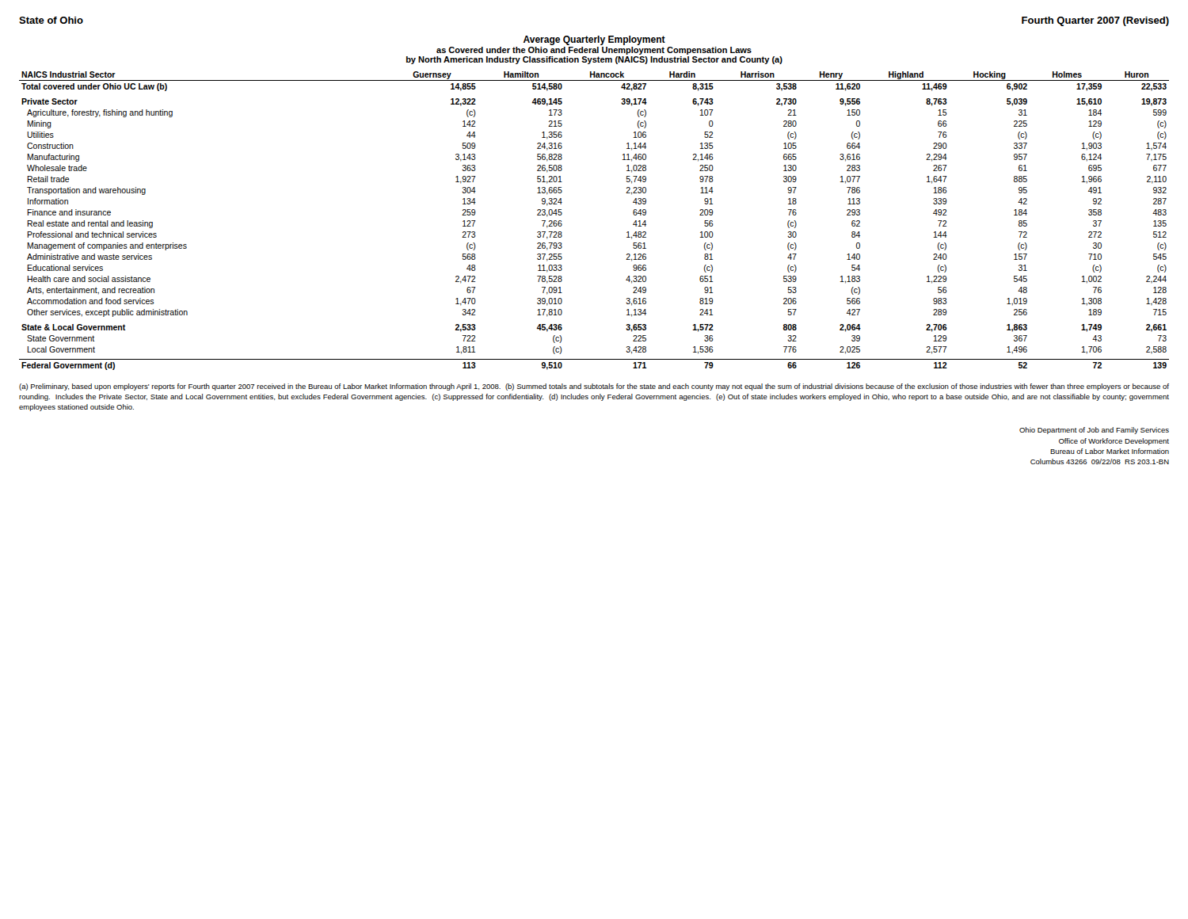State of Ohio
Fourth Quarter 2007 (Revised)
Average Quarterly Employment
as Covered under the Ohio and Federal Unemployment Compensation Laws
by North American Industry Classification System (NAICS) Industrial Sector and County (a)
| NAICS Industrial Sector | Guernsey | Hamilton | Hancock | Hardin | Harrison | Henry | Highland | Hocking | Holmes | Huron |
| --- | --- | --- | --- | --- | --- | --- | --- | --- | --- | --- |
| Total covered under Ohio UC Law (b) | 14,855 | 514,580 | 42,827 | 8,315 | 3,538 | 11,620 | 11,469 | 6,902 | 17,359 | 22,533 |
| Private Sector | 12,322 | 469,145 | 39,174 | 6,743 | 2,730 | 9,556 | 8,763 | 5,039 | 15,610 | 19,873 |
| Agriculture, forestry, fishing and hunting | (c) | 173 | (c) | 107 | 21 | 150 | 15 | 31 | 184 | 599 |
| Mining | 142 | 215 | (c) | 0 | 280 | 0 | 66 | 225 | 129 | (c) |
| Utilities | 44 | 1,356 | 106 | 52 | (c) | (c) | 76 | (c) | (c) | (c) |
| Construction | 509 | 24,316 | 1,144 | 135 | 105 | 664 | 290 | 337 | 1,903 | 1,574 |
| Manufacturing | 3,143 | 56,828 | 11,460 | 2,146 | 665 | 3,616 | 2,294 | 957 | 6,124 | 7,175 |
| Wholesale trade | 363 | 26,508 | 1,028 | 250 | 130 | 283 | 267 | 61 | 695 | 677 |
| Retail trade | 1,927 | 51,201 | 5,749 | 978 | 309 | 1,077 | 1,647 | 885 | 1,966 | 2,110 |
| Transportation and warehousing | 304 | 13,665 | 2,230 | 114 | 97 | 786 | 186 | 95 | 491 | 932 |
| Information | 134 | 9,324 | 439 | 91 | 18 | 113 | 339 | 42 | 92 | 287 |
| Finance and insurance | 259 | 23,045 | 649 | 209 | 76 | 293 | 492 | 184 | 358 | 483 |
| Real estate and rental and leasing | 127 | 7,266 | 414 | 56 | (c) | 62 | 72 | 85 | 37 | 135 |
| Professional and technical services | 273 | 37,728 | 1,482 | 100 | 30 | 84 | 144 | 72 | 272 | 512 |
| Management of companies and enterprises | (c) | 26,793 | 561 | (c) | (c) | 0 | (c) | (c) | 30 | (c) |
| Administrative and waste services | 568 | 37,255 | 2,126 | 81 | 47 | 140 | 240 | 157 | 710 | 545 |
| Educational services | 48 | 11,033 | 966 | (c) | (c) | 54 | (c) | 31 | (c) | (c) |
| Health care and social assistance | 2,472 | 78,528 | 4,320 | 651 | 539 | 1,183 | 1,229 | 545 | 1,002 | 2,244 |
| Arts, entertainment, and recreation | 67 | 7,091 | 249 | 91 | 53 | (c) | 56 | 48 | 76 | 128 |
| Accommodation and food services | 1,470 | 39,010 | 3,616 | 819 | 206 | 566 | 983 | 1,019 | 1,308 | 1,428 |
| Other services, except public administration | 342 | 17,810 | 1,134 | 241 | 57 | 427 | 289 | 256 | 189 | 715 |
| State & Local Government | 2,533 | 45,436 | 3,653 | 1,572 | 808 | 2,064 | 2,706 | 1,863 | 1,749 | 2,661 |
| State Government | 722 | (c) | 225 | 36 | 32 | 39 | 129 | 367 | 43 | 73 |
| Local Government | 1,811 | (c) | 3,428 | 1,536 | 776 | 2,025 | 2,577 | 1,496 | 1,706 | 2,588 |
| Federal Government (d) | 113 | 9,510 | 171 | 79 | 66 | 126 | 112 | 52 | 72 | 139 |
(a) Preliminary, based upon employers' reports for Fourth quarter 2007 received in the Bureau of Labor Market Information through April 1, 2008. (b) Summed totals and subtotals for the state and each county may not equal the sum of industrial divisions because of the exclusion of those industries with fewer than three employers or because of rounding. Includes the Private Sector, State and Local Government entities, but excludes Federal Government agencies. (c) Suppressed for confidentiality. (d) Includes only Federal Government agencies. (e) Out of state includes workers employed in Ohio, who report to a base outside Ohio, and are not classifiable by county; government employees stationed outside Ohio.
Ohio Department of Job and Family Services
Office of Workforce Development
Bureau of Labor Market Information
Columbus 43266 09/22/08 RS 203.1-BN